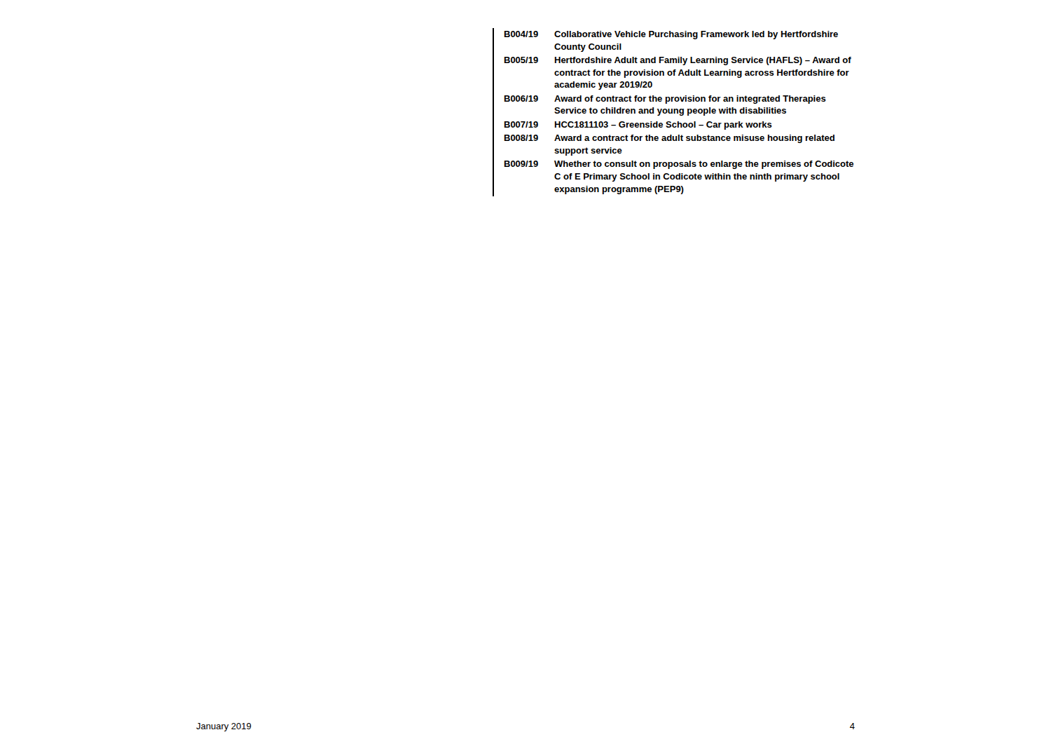| B004/19 | Collaborative Vehicle Purchasing Framework led by Hertfordshire County Council |
| B005/19 | Hertfordshire Adult and Family Learning Service (HAFLS) – Award of contract for the provision of Adult Learning across Hertfordshire for academic year 2019/20 |
| B006/19 | Award of contract for the provision for an integrated Therapies Service to children and young people with disabilities |
| B007/19 | HCC1811103 – Greenside School – Car park works |
| B008/19 | Award a contract for the adult substance misuse housing related support service |
| B009/19 | Whether to consult on proposals to enlarge the premises of Codicote C of E Primary School in Codicote within the ninth primary school expansion programme (PEP9) |
January 2019 4